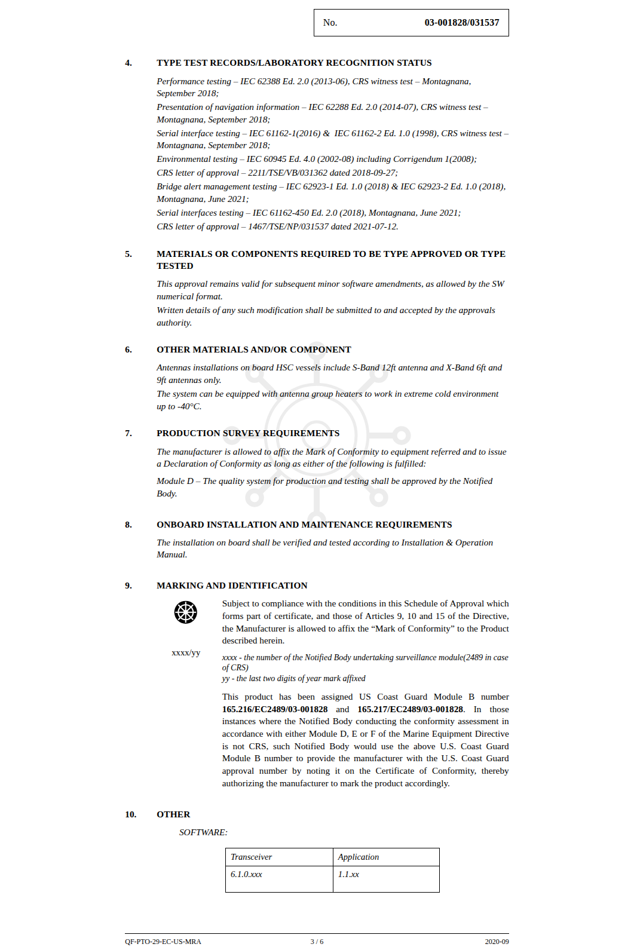No. 03-001828/031537
4.
Type Test Records/Laboratory Recognition Status
Performance testing – IEC 62388 Ed. 2.0 (2013-06), CRS witness test – Montagnana, September 2018;
Presentation of navigation information – IEC 62288 Ed. 2.0 (2014-07), CRS witness test – Montagnana, September 2018;
Serial interface testing – IEC 61162-1(2016) & IEC 61162-2 Ed. 1.0 (1998), CRS witness test – Montagnana, September 2018;
Environmental testing – IEC 60945 Ed. 4.0 (2002-08) including Corrigendum 1(2008);
CRS letter of approval – 2211/TSE/VB/031362 dated 2018-09-27;
Bridge alert management testing – IEC 62923-1 Ed. 1.0 (2018) & IEC 62923-2 Ed. 1.0 (2018), Montagnana, June 2021;
Serial interfaces testing – IEC 61162-450 Ed. 2.0 (2018), Montagnana, June 2021;
CRS letter of approval – 1467/TSE/NP/031537 dated 2021-07-12.
5.
Materials or Components Required to be Type Approved or Type Tested
This approval remains valid for subsequent minor software amendments, as allowed by the SW numerical format.
Written details of any such modification shall be submitted to and accepted by the approvals authority.
6.
Other Materials and/or Component
Antennas installations on board HSC vessels include S-Band 12ft antenna and X-Band 6ft and 9ft antennas only.
The system can be equipped with antenna group heaters to work in extreme cold environment up to -40°C.
7.
Production Survey Requirements
The manufacturer is allowed to affix the Mark of Conformity to equipment referred and to issue a Declaration of Conformity as long as either of the following is fulfilled:
Module D – The quality system for production and testing shall be approved by the Notified Body.
8.
Onboard Installation and Maintenance Requirements
The installation on board shall be verified and tested according to Installation & Operation Manual.
9.
Marking and Identification
xxxx/yy
Subject to compliance with the conditions in this Schedule of Approval which forms part of certificate, and those of Articles 9, 10 and 15 of the Directive, the Manufacturer is allowed to affix the “Mark of Conformity” to the Product described herein.
xxxx - the number of the Notified Body undertaking surveillance module(2489 in case of CRS)
yy - the last two digits of year mark affixed
This product has been assigned US Coast Guard Module B number 165.216/EC2489/03-001828 and 165.217/EC2489/03-001828. In those instances where the Notified Body conducting the conformity assessment in accordance with either Module D, E or F of the Marine Equipment Directive is not CRS, such Notified Body would use the above U.S. Coast Guard Module B number to provide the manufacturer with the U.S. Coast Guard approval number by noting it on the Certificate of Conformity, thereby authorizing the manufacturer to mark the product accordingly.
10.
Other
SOFTWARE:
| Transceiver | Application |
| 6.1.0.xxx | 1.1.xx |
QF-PTO-29-EC-US-MRA
3 / 6
2020-09